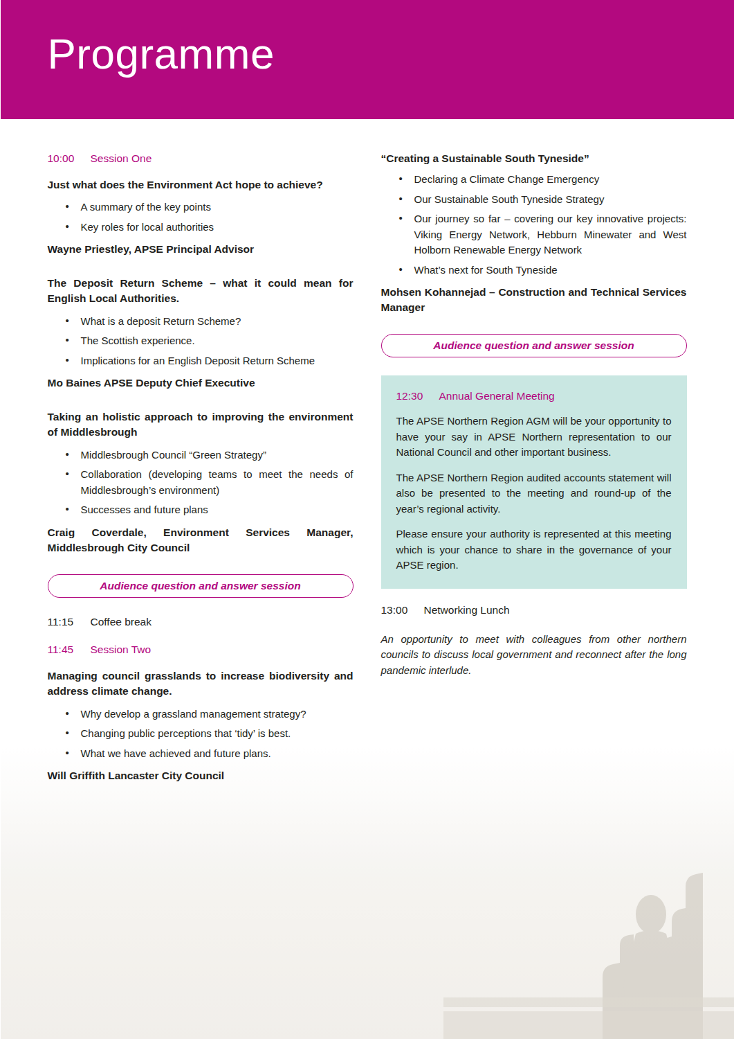Programme
10:00 Session One
Just what does the Environment Act hope to achieve?
A summary of the key points
Key roles for local authorities
Wayne Priestley, APSE Principal Advisor
The Deposit Return Scheme – what it could mean for English Local Authorities.
What is a deposit Return Scheme?
The Scottish experience.
Implications for an English Deposit Return Scheme
Mo Baines APSE Deputy Chief Executive
Taking an holistic approach to improving the environment of Middlesbrough
Middlesbrough Council “Green Strategy”
Collaboration (developing teams to meet the needs of Middlesbrough’s environment)
Successes and future plans
Craig Coverdale, Environment Services Manager, Middlesbrough City Council
Audience question and answer session
11:15 Coffee break
11:45 Session Two
Managing council grasslands to increase biodiversity and address climate change.
Why develop a grassland management strategy?
Changing public perceptions that ‘tidy’ is best.
What we have achieved and future plans.
Will Griffith Lancaster City Council
“Creating a Sustainable South Tyneside”
Declaring a Climate Change Emergency
Our Sustainable South Tyneside Strategy
Our journey so far – covering our key innovative projects: Viking Energy Network, Hebburn Minewater and West Holborn Renewable Energy Network
What’s next for South Tyneside
Mohsen Kohannejad – Construction and Technical Services Manager
Audience question and answer session
12:30 Annual General Meeting
The APSE Northern Region AGM will be your opportunity to have your say in APSE Northern representation to our National Council and other important business.
The APSE Northern Region audited accounts statement will also be presented to the meeting and round-up of the year’s regional activity.
Please ensure your authority is represented at this meeting which is your chance to share in the governance of your APSE region.
13:00 Networking Lunch
An opportunity to meet with colleagues from other northern councils to discuss local government and reconnect after the long pandemic interlude.